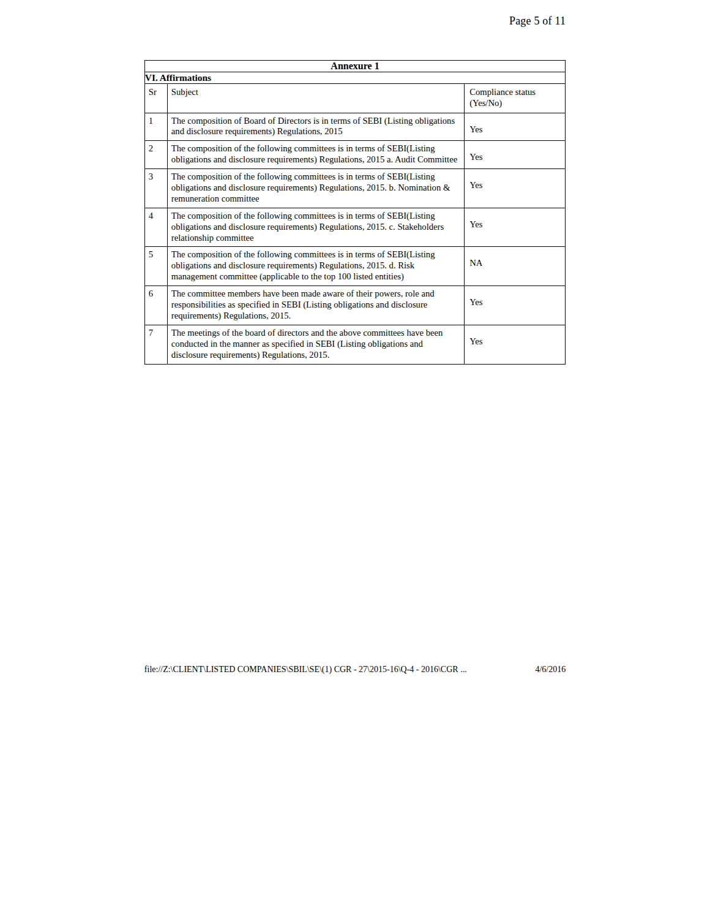Page 5 of 11
| Annexure 1 |
| VI. Affirmations |
| / Sr / Subject / Compliance status (Yes/No) / / 1 / The composition of Board of Directors is in terms of SEBI (Listing obligations and disclosure requirements) Regulations, 2015 / Yes / / 2 / The composition of the following committees is in terms of SEBI(Listing obligations and disclosure requirements) Regulations, 2015 a. Audit Committee / Yes / / 3 / The composition of the following committees is in terms of SEBI(Listing obligations and disclosure requirements) Regulations, 2015. b. Nomination & remuneration committee / Yes / / 4 / The composition of the following committees is in terms of SEBI(Listing obligations and disclosure requirements) Regulations, 2015. c. Stakeholders relationship committee / Yes / / 5 / The composition of the following committees is in terms of SEBI(Listing obligations and disclosure requirements) Regulations, 2015. d. Risk management committee (applicable to the top 100 listed entities) / NA / / 6 / The committee members have been made aware of their powers, role and responsibilities as specified in SEBI (Listing obligations and disclosure requirements) Regulations, 2015. / Yes / / 7 / The meetings of the board of directors and the above committees have been conducted in the manner as specified in SEBI (Listing obligations and disclosure requirements) Regulations, 2015. / Yes / |
file://Z:\CLIENT\LISTED COMPANIES\SBIL\SE\(1) CGR - 27\2015-16\Q-4 - 2016\CGR ... 4/6/2016